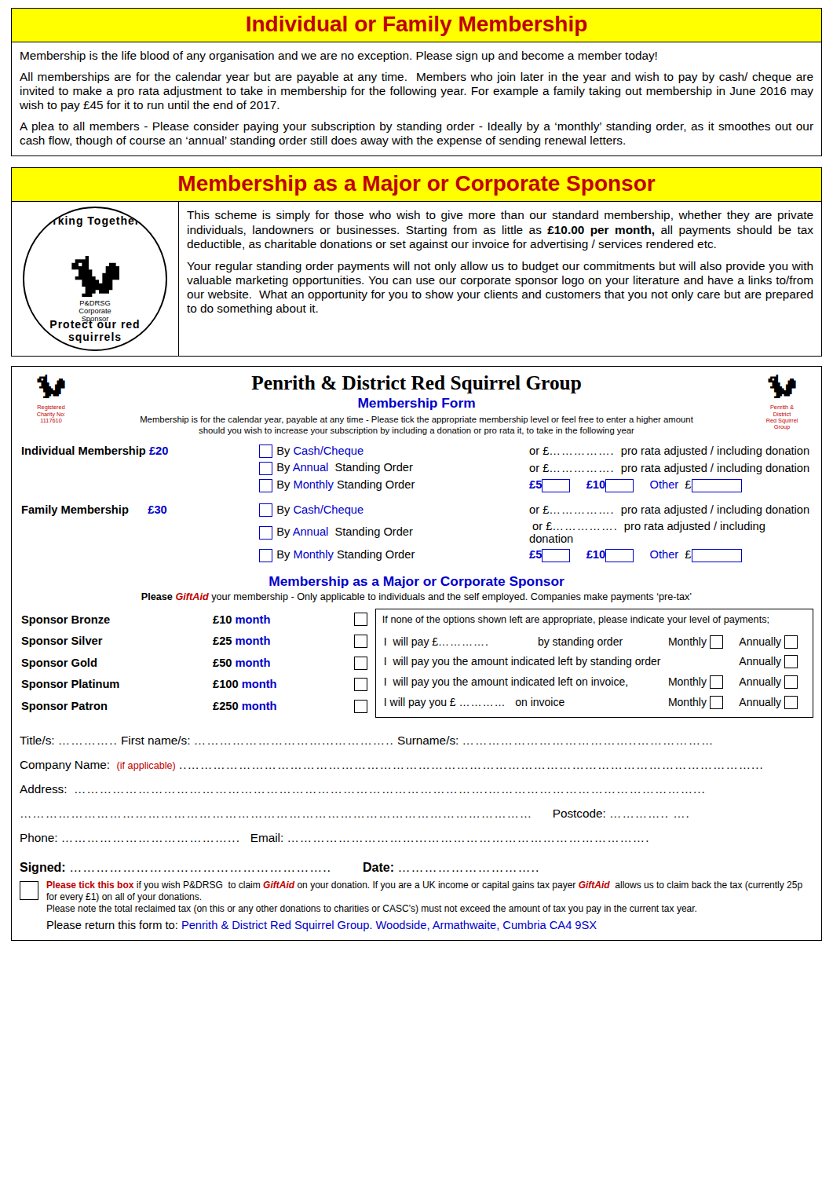Individual or Family Membership
Membership is the life blood of any organisation and we are no exception. Please sign up and become a member today!
All memberships are for the calendar year but are payable at any time. Members who join later in the year and wish to pay by cash/ cheque are invited to make a pro rata adjustment to take in membership for the following year. For example a family taking out membership in June 2016 may wish to pay £45 for it to run until the end of 2017.
A plea to all members - Please consider paying your subscription by standing order - Ideally by a ‘monthly’ standing order, as it smoothes out our cash flow, though of course an ‘annual’ standing order still does away with the expense of sending renewal letters.
Membership as a Major or Corporate Sponsor
Working Together to
🐿
P&DRSG
Corporate
Sponsor
Protect our red squirrels
This scheme is simply for those who wish to give more than our standard membership, whether they are private individuals, landowners or businesses. Starting from as little as £10.00 per month, all payments should be tax deductible, as charitable donations or set against our invoice for advertising / services rendered etc.
Your regular standing order payments will not only allow us to budget our commitments but will also provide you with valuable marketing opportunities. You can use our corporate sponsor logo on your literature and have a links to/from our website. What an opportunity for you to show your clients and customers that you not only care but are prepared to do something about it.
🐿
Registered
Charity No:
1117610
Penrith & District Red Squirrel Group
Membership Form
Membership is for the calendar year, payable at any time - Please tick the appropriate membership level or feel free to enter a higher amount
should you wish to increase your subscription by including a donation or pro rata it, to take in the following year
🐿
Penrith &
District
Red Squirrel
Group
| Individual Membership £20 | By Cash/Cheque | or £ ……………. pro rata adjusted / including donation |
| | By Annual Standing Order | or £ ……………. pro rata adjusted / including donation |
| | By Monthly Standing Order | £5 £10 Other £ |
| Family Membership £30 | By Cash/Cheque | or £ ……………. pro rata adjusted / including donation |
| | By Annual Standing Order | or £ ……………. pro rata adjusted / including donation |
| | By Monthly Standing Order | £5 £10 Other £ |
Membership as a Major or Corporate Sponsor
Please GiftAid your membership - Only applicable to individuals and the self employed. Companies make payments ‘pre-tax’
| Sponsor Bronze | £10 month | |
| Sponsor Silver | £25 month | |
| Sponsor Gold | £50 month | |
| Sponsor Platinum | £100 month | |
| Sponsor Patron | £250 month | |
If none of the options shown left are appropriate, please indicate your level of payments;
| I will pay £ …………. | by standing order | Monthly | | Annually | |
| I will pay you the amount indicated left by standing order | | Annually | |
| I will pay you the amount indicated left on invoice, | Monthly | | Annually | |
| I will pay you £ ………… on invoice | Monthly | | Annually | |
Title/s: ………….. First name/s: …………………………...………….. Surname/s: …………………………………..………………
Company Name: (if applicable) ..……………………………………………………………………………………………………………………...
Address: …………………………………………………………………………………….…………………………………………...
………………………………………………………………………………………………………… Postcode: ………….. ….
Phone: …………………………………... Email: …………………………...…………………………………………….
Signed: ………………………………………………….. Date: …………………………..
Please tick this box if you wish P&DRSG to claim GiftAid on your donation. If you are a UK income or capital gains tax payer GiftAid allows us to claim back the tax (currently 25p for every £1) on all of your donations.
Please note the total reclaimed tax (on this or any other donations to charities or CASC’s) must not exceed the amount of tax you pay in the current tax year.
Please return this form to: Penrith & District Red Squirrel Group. Woodside, Armathwaite, Cumbria CA4 9SX